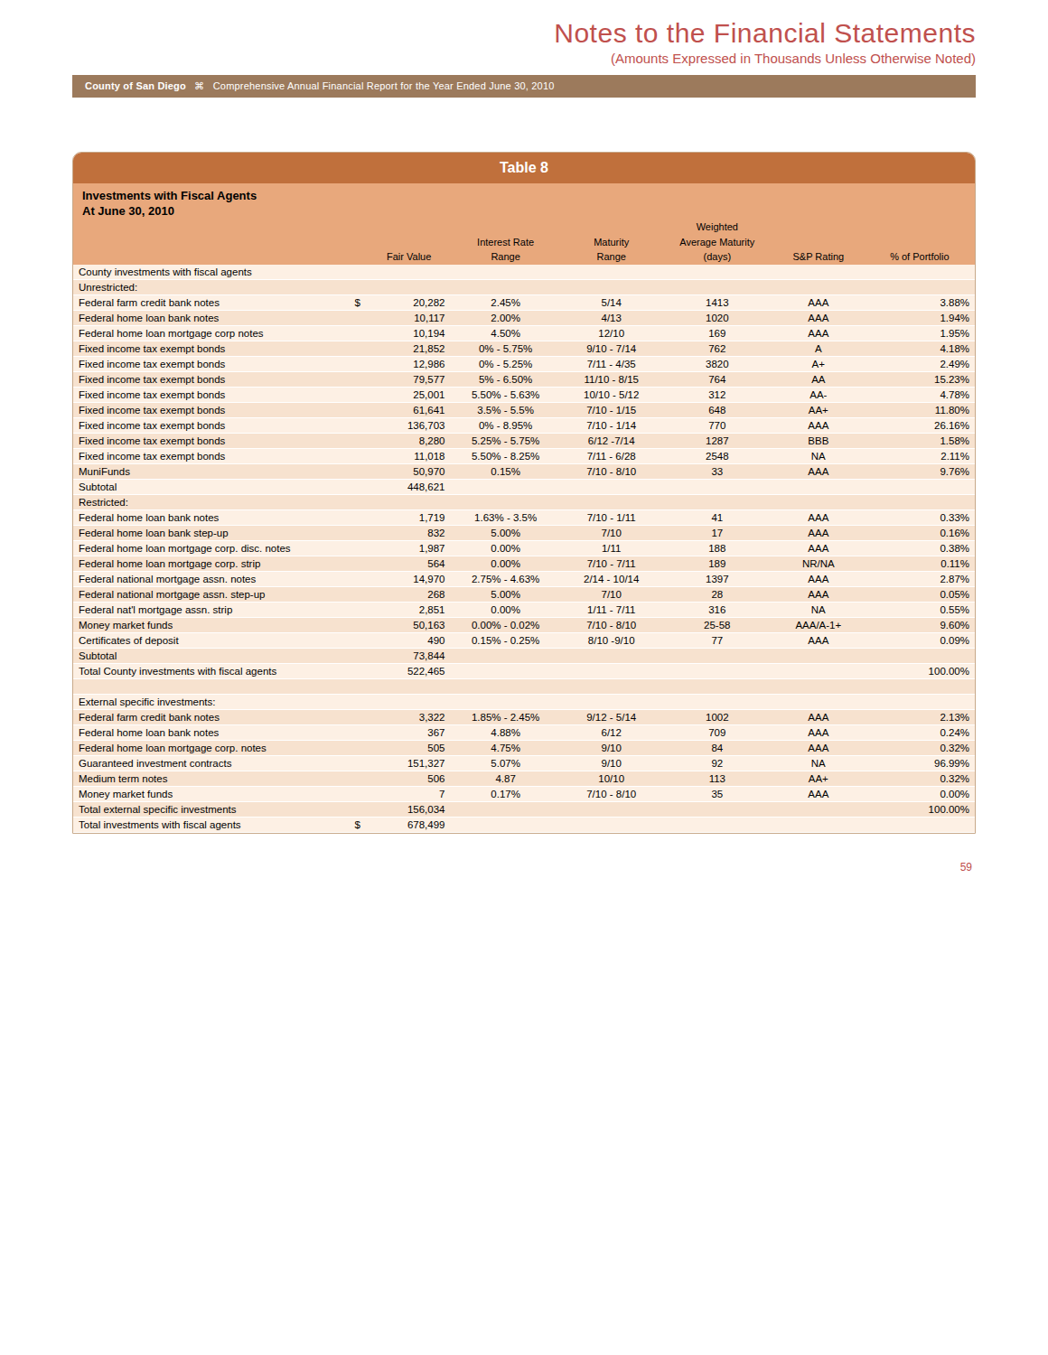Notes to the Financial Statements
(Amounts Expressed in Thousands Unless Otherwise Noted)
County of San Diego ⌘ Comprehensive Annual Financial Report for the Year Ended June 30, 2010
Table 8
Investments with Fiscal Agents At June 30, 2010
| | | | | | Weighted | | |
| --- | --- | --- | --- | --- | --- | --- | --- |
| | | | Interest Rate | Maturity | Average Maturity | | |
| | | Fair Value | Range | Range | (days) | S&P Rating | % of Portfolio |
| County investments with fiscal agents | | | | | | | |
| Unrestricted: | | | | | | | |
| Federal farm credit bank notes | $ | 20,282 | 2.45% | 5/14 | 1413 | AAA | 3.88% |
| Federal home loan bank notes | | 10,117 | 2.00% | 4/13 | 1020 | AAA | 1.94% |
| Federal home loan mortgage corp notes | | 10,194 | 4.50% | 12/10 | 169 | AAA | 1.95% |
| Fixed income tax exempt bonds | | 21,852 | 0% - 5.75% | 9/10 - 7/14 | 762 | A | 4.18% |
| Fixed income tax exempt bonds | | 12,986 | 0% - 5.25% | 7/11 - 4/35 | 3820 | A+ | 2.49% |
| Fixed income tax exempt bonds | | 79,577 | 5% - 6.50% | 11/10 - 8/15 | 764 | AA | 15.23% |
| Fixed income tax exempt bonds | | 25,001 | 5.50% - 5.63% | 10/10 - 5/12 | 312 | AA- | 4.78% |
| Fixed income tax exempt bonds | | 61,641 | 3.5% - 5.5% | 7/10 - 1/15 | 648 | AA+ | 11.80% |
| Fixed income tax exempt bonds | | 136,703 | 0% - 8.95% | 7/10 - 1/14 | 770 | AAA | 26.16% |
| Fixed income tax exempt bonds | | 8,280 | 5.25% - 5.75% | 6/12 -7/14 | 1287 | BBB | 1.58% |
| Fixed income tax exempt bonds | | 11,018 | 5.50% - 8.25% | 7/11 - 6/28 | 2548 | NA | 2.11% |
| MuniFunds | | 50,970 | 0.15% | 7/10 - 8/10 | 33 | AAA | 9.76% |
| Subtotal | | 448,621 | | | | | |
| Restricted: | | | | | | | |
| Federal home loan bank notes | | 1,719 | 1.63% - 3.5% | 7/10 - 1/11 | 41 | AAA | 0.33% |
| Federal home loan bank step-up | | 832 | 5.00% | 7/10 | 17 | AAA | 0.16% |
| Federal home loan mortgage corp. disc. notes | | 1,987 | 0.00% | 1/11 | 188 | AAA | 0.38% |
| Federal home loan mortgage corp. strip | | 564 | 0.00% | 7/10 - 7/11 | 189 | NR/NA | 0.11% |
| Federal national mortgage assn. notes | | 14,970 | 2.75% - 4.63% | 2/14 - 10/14 | 1397 | AAA | 2.87% |
| Federal national mortgage assn. step-up | | 268 | 5.00% | 7/10 | 28 | AAA | 0.05% |
| Federal nat'l mortgage assn. strip | | 2,851 | 0.00% | 1/11 - 7/11 | 316 | NA | 0.55% |
| Money market funds | | 50,163 | 0.00% - 0.02% | 7/10 - 8/10 | 25-58 | AAA/A-1+ | 9.60% |
| Certificates of deposit | | 490 | 0.15% - 0.25% | 8/10 -9/10 | 77 | AAA | 0.09% |
| Subtotal | | 73,844 | | | | | |
| Total County investments with fiscal agents | | 522,465 | | | | | 100.00% |
| External specific investments: | | | | | | | |
| Federal farm credit bank notes | | 3,322 | 1.85% - 2.45% | 9/12 - 5/14 | 1002 | AAA | 2.13% |
| Federal home loan bank notes | | 367 | 4.88% | 6/12 | 709 | AAA | 0.24% |
| Federal home loan mortgage corp. notes | | 505 | 4.75% | 9/10 | 84 | AAA | 0.32% |
| Guaranteed investment contracts | | 151,327 | 5.07% | 9/10 | 92 | NA | 96.99% |
| Medium term notes | | 506 | 4.87 | 10/10 | 113 | AA+ | 0.32% |
| Money market funds | | 7 | 0.17% | 7/10 - 8/10 | 35 | AAA | 0.00% |
| Total external specific investments | | 156,034 | | | | | 100.00% |
| Total investments with fiscal agents | $ | 678,499 | | | | | |
59